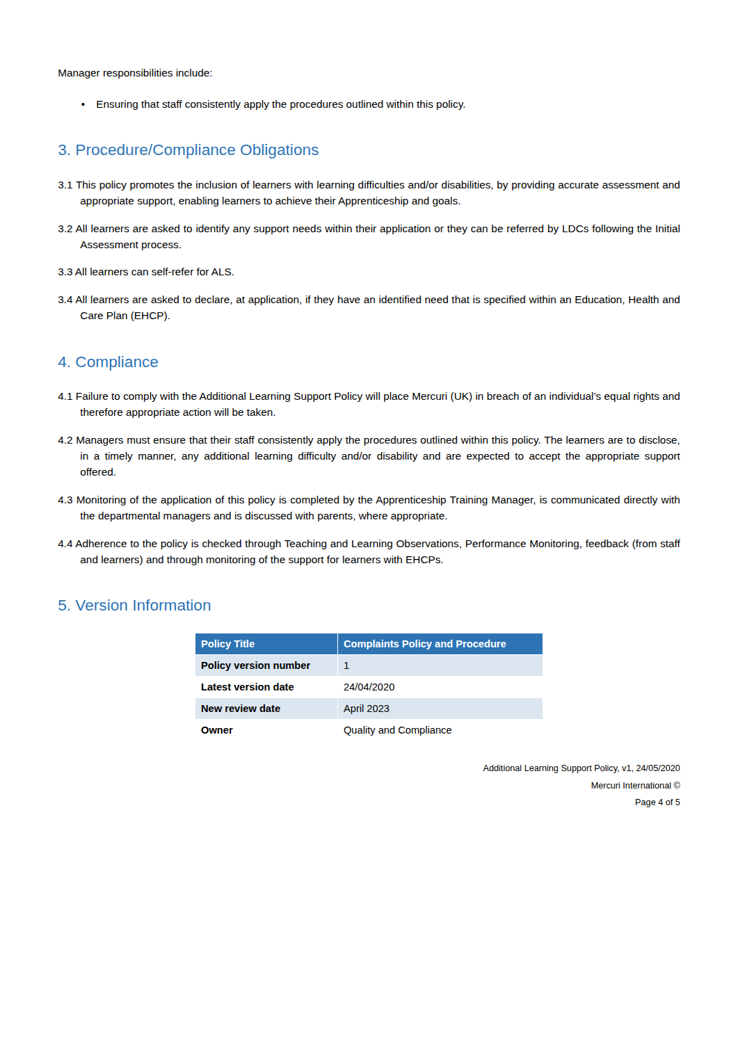Manager responsibilities include:
Ensuring that staff consistently apply the procedures outlined within this policy.
3. Procedure/Compliance Obligations
3.1 This policy promotes the inclusion of learners with learning difficulties and/or disabilities, by providing accurate assessment and appropriate support, enabling learners to achieve their Apprenticeship and goals.
3.2 All learners are asked to identify any support needs within their application or they can be referred by LDCs following the Initial Assessment process.
3.3 All learners can self-refer for ALS.
3.4 All learners are asked to declare, at application, if they have an identified need that is specified within an Education, Health and Care Plan (EHCP).
4. Compliance
4.1 Failure to comply with the Additional Learning Support Policy will place Mercuri (UK) in breach of an individual’s equal rights and therefore appropriate action will be taken.
4.2 Managers must ensure that their staff consistently apply the procedures outlined within this policy. The learners are to disclose, in a timely manner, any additional learning difficulty and/or disability and are expected to accept the appropriate support offered.
4.3 Monitoring of the application of this policy is completed by the Apprenticeship Training Manager, is communicated directly with the departmental managers and is discussed with parents, where appropriate.
4.4 Adherence to the policy is checked through Teaching and Learning Observations, Performance Monitoring, feedback (from staff and learners) and through monitoring of the support for learners with EHCPs.
5. Version Information
| Policy Title | Complaints Policy and Procedure |
| --- | --- |
| Policy version number | 1 |
| Latest version date | 24/04/2020 |
| New review date | April 2023 |
| Owner | Quality and Compliance |
Additional Learning Support Policy, v1, 24/05/2020
Mercuri International ©
Page 4 of 5